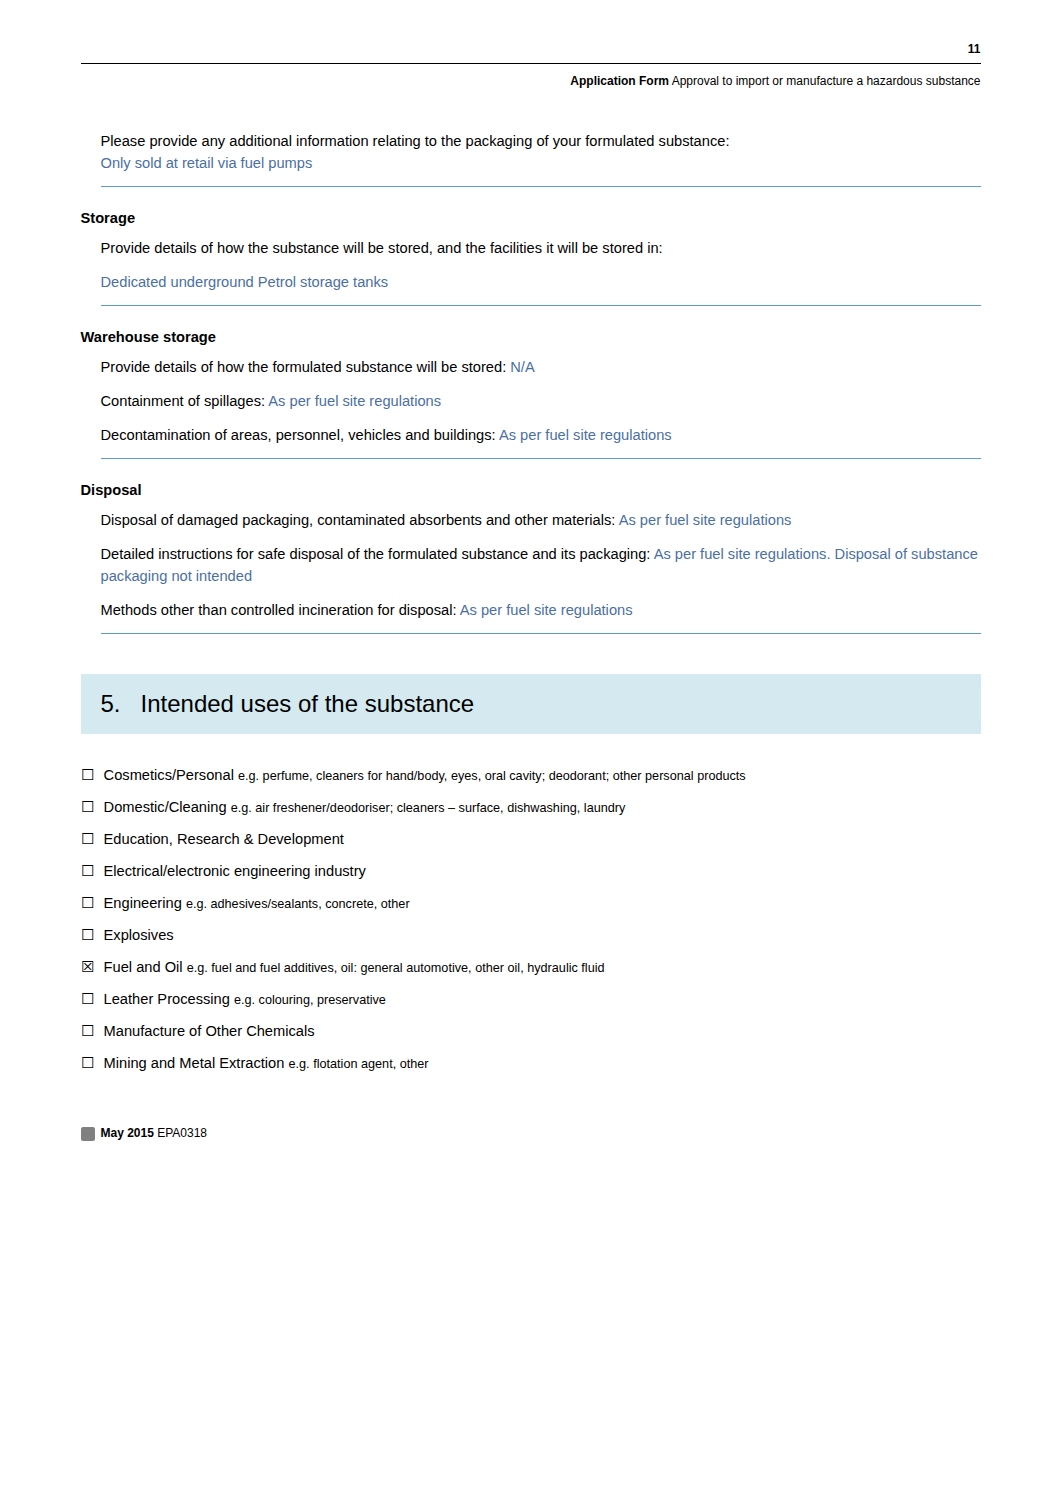11
Application Form Approval to import or manufacture a hazardous substance
Please provide any additional information relating to the packaging of your formulated substance:
Only sold at retail via fuel pumps
Storage
Provide details of how the substance will be stored, and the facilities it will be stored in:
Dedicated underground Petrol storage tanks
Warehouse storage
Provide details of how the formulated substance will be stored: N/A
Containment of spillages: As per fuel site regulations
Decontamination of areas, personnel, vehicles and buildings: As per fuel site regulations
Disposal
Disposal of damaged packaging, contaminated absorbents and other materials: As per fuel site regulations
Detailed instructions for safe disposal of the formulated substance and its packaging: As per fuel site regulations. Disposal of substance packaging not intended
Methods other than controlled incineration for disposal: As per fuel site regulations
5. Intended uses of the substance
☐ Cosmetics/Personal e.g. perfume, cleaners for hand/body, eyes, oral cavity; deodorant; other personal products
☐ Domestic/Cleaning e.g. air freshener/deodoriser; cleaners – surface, dishwashing, laundry
☐ Education, Research & Development
☐ Electrical/electronic engineering industry
☐ Engineering e.g. adhesives/sealants, concrete, other
☐ Explosives
☒ Fuel and Oil e.g. fuel and fuel additives, oil: general automotive, other oil, hydraulic fluid
☐ Leather Processing e.g. colouring, preservative
☐ Manufacture of Other Chemicals
☐ Mining and Metal Extraction e.g. flotation agent, other
May 2015 EPA0318